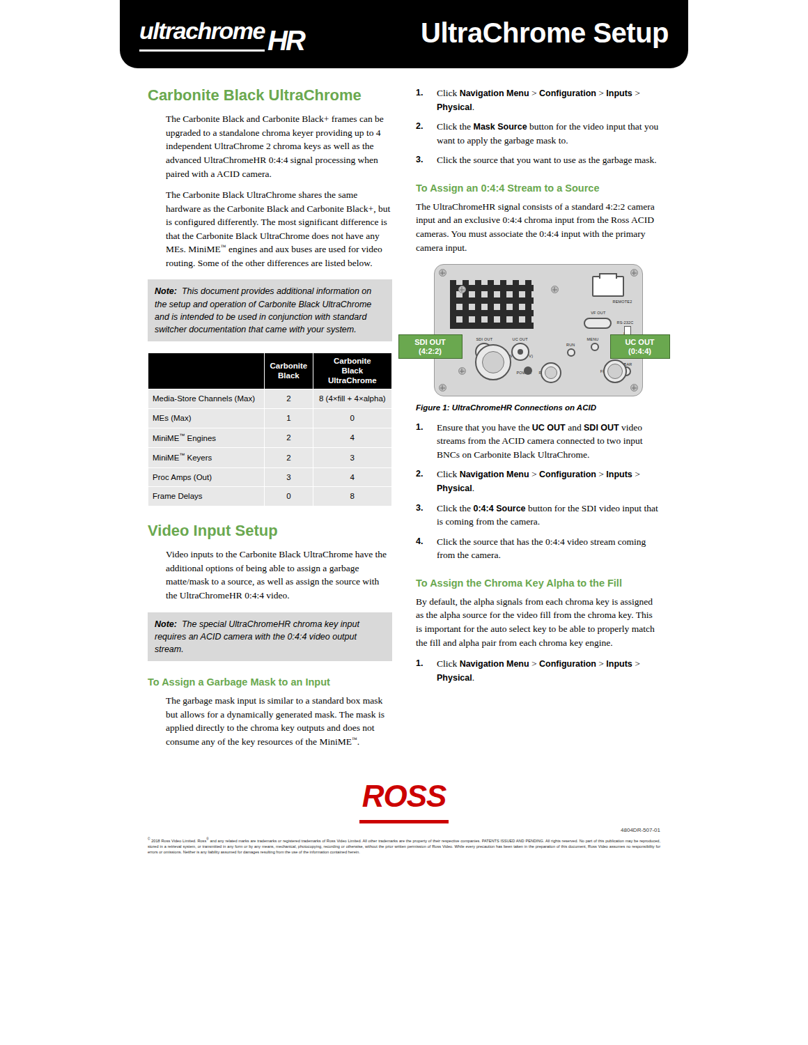ultrachrome HR
UltraChrome Setup
Carbonite Black UltraChrome
The Carbonite Black and Carbonite Black+ frames can be upgraded to a standalone chroma keyer providing up to 4 independent UltraChrome 2 chroma keys as well as the advanced UltraChromeHR 0:4:4 signal processing when paired with a ACID camera.
The Carbonite Black UltraChrome shares the same hardware as the Carbonite Black and Carbonite Black+, but is configured differently. The most significant difference is that the Carbonite Black UltraChrome does not have any MEs. MiniME™ engines and aux buses are used for video routing. Some of the other differences are listed below.
Note: This document provides additional information on the setup and operation of Carbonite Black UltraChrome and is intended to be used in conjunction with standard switcher documentation that came with your system.
| | Carbonite Black | Carbonite Black UltraChrome |
| --- | --- | --- |
| Media-Store Channels (Max) | 2 | 8 (4×fill + 4×alpha) |
| MEs (Max) | 1 | 0 |
| MiniME ™ Engines | 2 | 4 |
| MiniME ™ Keyers | 2 | 3 |
| Proc Amps (Out) | 3 | 4 |
| Frame Delays | 0 | 8 |
Video Input Setup
Video inputs to the Carbonite Black UltraChrome have the additional options of being able to assign a garbage matte/mask to a source, as well as assign the source with the UltraChromeHR 0:4:4 video.
Note: The special UltraChromeHR chroma key input requires an ACID camera with the 0:4:4 video output stream.
To Assign a Garbage Mask to an Input
The garbage mask input is similar to a standard box mask but allows for a dynamically generated mask. The mask is applied directly to the chroma key outputs and does not consume any of the key resources of the MiniME™.
Click Navigation Menu > Configuration > Inputs > Physical.
Click the Mask Source button for the video input that you want to apply the garbage mask to.
Click the source that you want to use as the garbage mask.
To Assign an 0:4:4 Stream to a Source
The UltraChromeHR signal consists of a standard 4:2:2 camera input and an exclusive 0:4:4 chroma input from the Ross ACID cameras. You must associate the 0:4:4 input with the primary camera input.
REMOTE2 VF OUT RS-232C RU MENU RUN ABB BAR FILTER DC IN (10.5-17V) POWER REMOTE1 LENS SDI OUT UC OUT
SDI OUT
(4:2:2)
UC OUT
(0:4:4)
Figure 1: UltraChromeHR Connections on ACID
Ensure that you have the UC OUT and SDI OUT video streams from the ACID camera connected to two input BNCs on Carbonite Black UltraChrome.
Click Navigation Menu > Configuration > Inputs > Physical.
Click the 0:4:4 Source button for the SDI video input that is coming from the camera.
Click the source that has the 0:4:4 video stream coming from the camera.
To Assign the Chroma Key Alpha to the Fill
By default, the alpha signals from each chroma key is assigned as the alpha source for the video fill from the chroma key. This is important for the auto select key to be able to properly match the fill and alpha pair from each chroma key engine.
Click Navigation Menu > Configuration > Inputs > Physical.
ROSS
4804DR-507-01
© 2018 Ross Video Limited. Ross® and any related marks are trademarks or registered trademarks of Ross Video Limited. All other trademarks are the property of their respective companies. PATENTS ISSUED AND PENDING. All rights reserved. No part of this publication may be reproduced, stored in a retrieval system, or transmitted in any form or by any means, mechanical, photocopying, recording or otherwise, without the prior written permission of Ross Video. While every precaution has been taken in the preparation of this document, Ross Video assumes no responsibility for errors or omissions. Neither is any liability assumed for damages resulting from the use of the information contained herein.